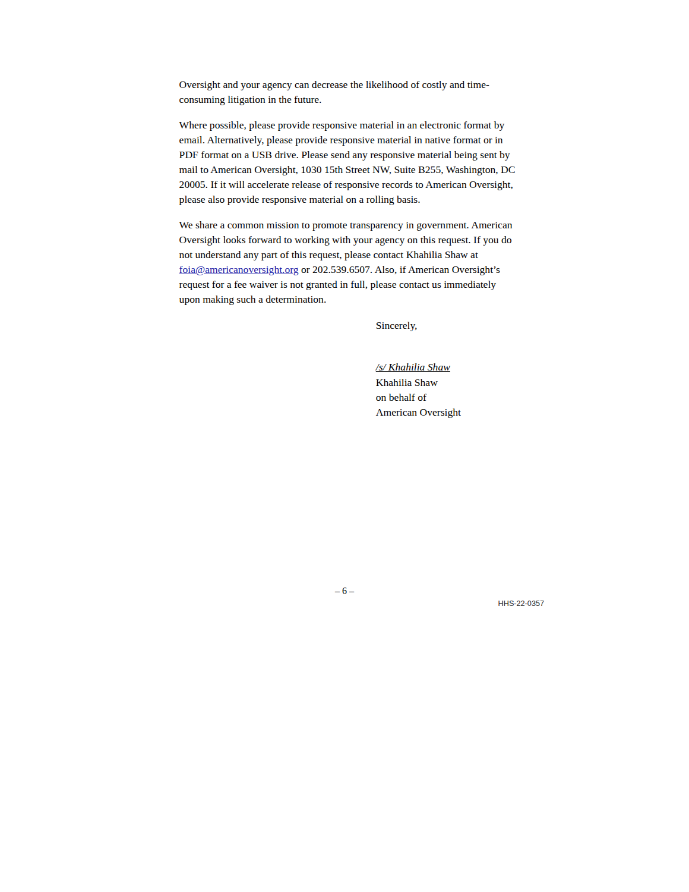Oversight and your agency can decrease the likelihood of costly and time-consuming litigation in the future.
Where possible, please provide responsive material in an electronic format by email. Alternatively, please provide responsive material in native format or in PDF format on a USB drive. Please send any responsive material being sent by mail to American Oversight, 1030 15th Street NW, Suite B255, Washington, DC 20005. If it will accelerate release of responsive records to American Oversight, please also provide responsive material on a rolling basis.
We share a common mission to promote transparency in government. American Oversight looks forward to working with your agency on this request. If you do not understand any part of this request, please contact Khahilia Shaw at foia@americanoversight.org or 202.539.6507. Also, if American Oversight’s request for a fee waiver is not granted in full, please contact us immediately upon making such a determination.
Sincerely,
/s/ Khahilia Shaw Khahilia Shaw on behalf of American Oversight
– 6 –
HHS-22-0357